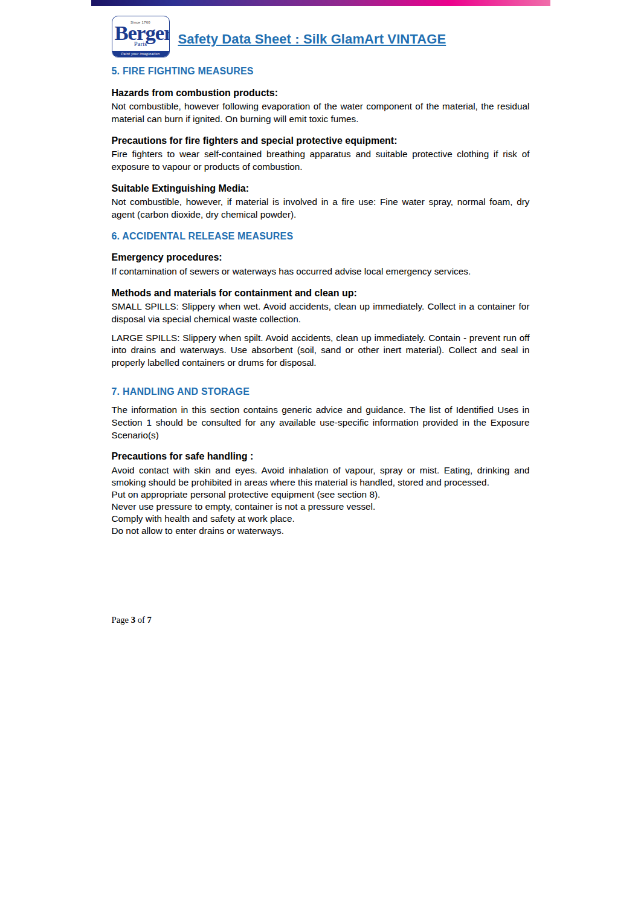Since 1760
Berger
Paris
Paint your imagination
Safety Data Sheet : Silk GlamArt VINTAGE
5. FIRE FIGHTING MEASURES
Hazards from combustion products:
Not combustible, however following evaporation of the water component of the material, the residual material can burn if ignited. On burning will emit toxic fumes.
Precautions for fire fighters and special protective equipment:
Fire fighters to wear self-contained breathing apparatus and suitable protective clothing if risk of exposure to vapour or products of combustion.
Suitable Extinguishing Media:
Not combustible, however, if material is involved in a fire use: Fine water spray, normal foam, dry agent (carbon dioxide, dry chemical powder).
6. ACCIDENTAL RELEASE MEASURES
Emergency procedures:
If contamination of sewers or waterways has occurred advise local emergency services.
Methods and materials for containment and clean up:
SMALL SPILLS: Slippery when wet. Avoid accidents, clean up immediately. Collect in a container for disposal via special chemical waste collection.
LARGE SPILLS: Slippery when spilt. Avoid accidents, clean up immediately. Contain - prevent run off into drains and waterways. Use absorbent (soil, sand or other inert material). Collect and seal in properly labelled containers or drums for disposal.
7. HANDLING AND STORAGE
The information in this section contains generic advice and guidance. The list of Identified Uses in Section 1 should be consulted for any available use-specific information provided in the Exposure Scenario(s)
Precautions for safe handling :
Avoid contact with skin and eyes. Avoid inhalation of vapour, spray or mist. Eating, drinking and smoking should be prohibited in areas where this material is handled, stored and processed.
Put on appropriate personal protective equipment (see section 8).
Never use pressure to empty, container is not a pressure vessel.
Comply with health and safety at work place.
Do not allow to enter drains or waterways.
Page 3 of 7